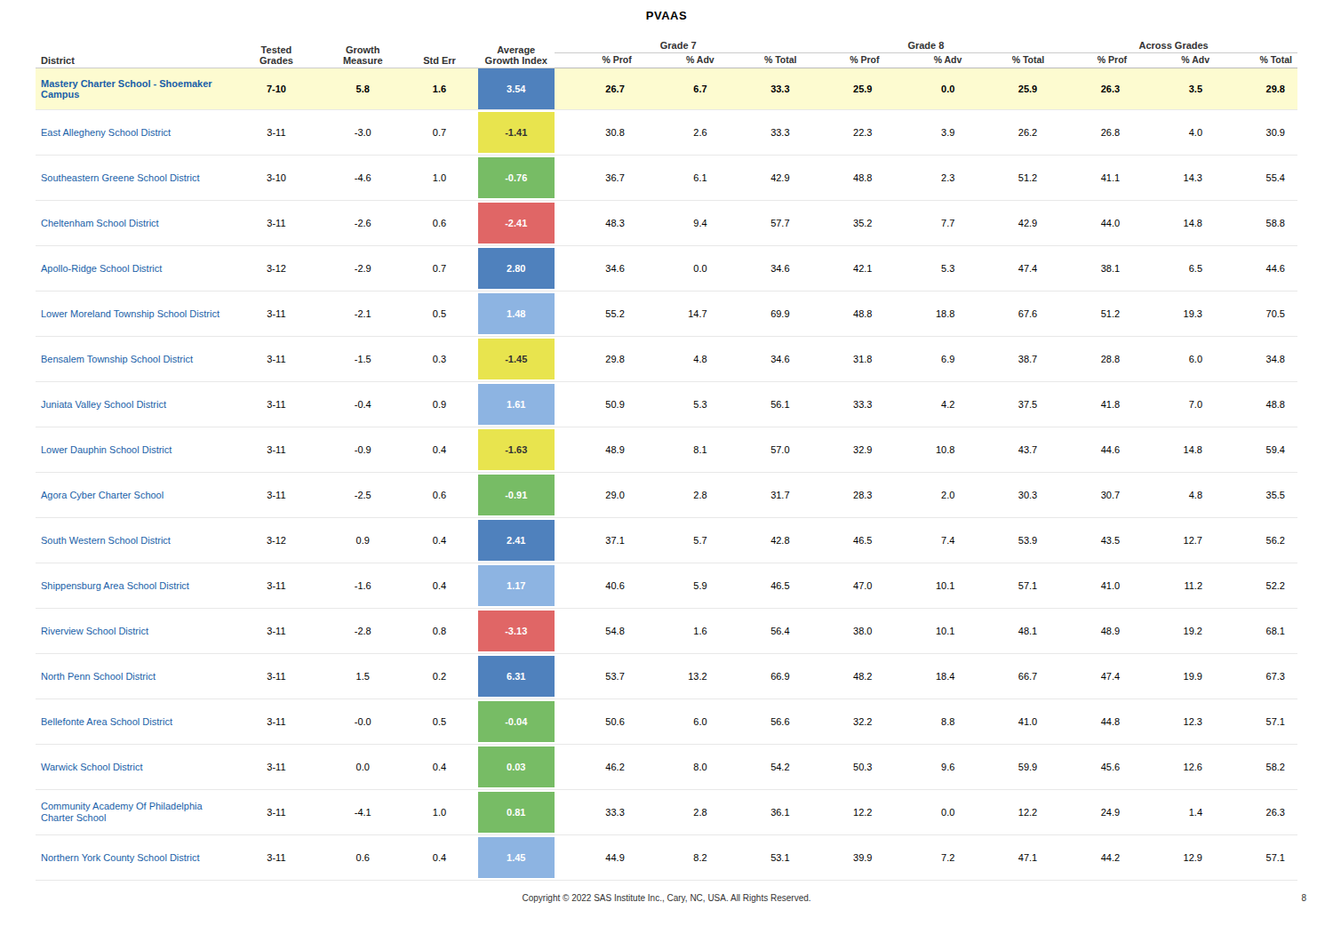PVAAS
| District | Tested Grades | Growth Measure | Std Err | Average Growth Index | Grade 7 | Grade 8 | Across Grades |
| --- | --- | --- | --- | --- | --- | --- | --- |
| % Prof | % Adv | % Total | % Prof | % Adv | % Total | % Prof | % Adv | % Total |
| Mastery Charter School - Shoemaker Campus | 7-10 | 5.8 | 1.6 | 3.54 | 26.7 | 6.7 | 33.3 | 25.9 | 0.0 | 25.9 | 26.3 | 3.5 | 29.8 |
| East Allegheny School District | 3-11 | -3.0 | 0.7 | -1.41 | 30.8 | 2.6 | 33.3 | 22.3 | 3.9 | 26.2 | 26.8 | 4.0 | 30.9 |
| Southeastern Greene School District | 3-10 | -4.6 | 1.0 | -0.76 | 36.7 | 6.1 | 42.9 | 48.8 | 2.3 | 51.2 | 41.1 | 14.3 | 55.4 |
| Cheltenham School District | 3-11 | -2.6 | 0.6 | -2.41 | 48.3 | 9.4 | 57.7 | 35.2 | 7.7 | 42.9 | 44.0 | 14.8 | 58.8 |
| Apollo-Ridge School District | 3-12 | -2.9 | 0.7 | 2.80 | 34.6 | 0.0 | 34.6 | 42.1 | 5.3 | 47.4 | 38.1 | 6.5 | 44.6 |
| Lower Moreland Township School District | 3-11 | -2.1 | 0.5 | 1.48 | 55.2 | 14.7 | 69.9 | 48.8 | 18.8 | 67.6 | 51.2 | 19.3 | 70.5 |
| Bensalem Township School District | 3-11 | -1.5 | 0.3 | -1.45 | 29.8 | 4.8 | 34.6 | 31.8 | 6.9 | 38.7 | 28.8 | 6.0 | 34.8 |
| Juniata Valley School District | 3-11 | -0.4 | 0.9 | 1.61 | 50.9 | 5.3 | 56.1 | 33.3 | 4.2 | 37.5 | 41.8 | 7.0 | 48.8 |
| Lower Dauphin School District | 3-11 | -0.9 | 0.4 | -1.63 | 48.9 | 8.1 | 57.0 | 32.9 | 10.8 | 43.7 | 44.6 | 14.8 | 59.4 |
| Agora Cyber Charter School | 3-11 | -2.5 | 0.6 | -0.91 | 29.0 | 2.8 | 31.7 | 28.3 | 2.0 | 30.3 | 30.7 | 4.8 | 35.5 |
| South Western School District | 3-12 | 0.9 | 0.4 | 2.41 | 37.1 | 5.7 | 42.8 | 46.5 | 7.4 | 53.9 | 43.5 | 12.7 | 56.2 |
| Shippensburg Area School District | 3-11 | -1.6 | 0.4 | 1.17 | 40.6 | 5.9 | 46.5 | 47.0 | 10.1 | 57.1 | 41.0 | 11.2 | 52.2 |
| Riverview School District | 3-11 | -2.8 | 0.8 | -3.13 | 54.8 | 1.6 | 56.4 | 38.0 | 10.1 | 48.1 | 48.9 | 19.2 | 68.1 |
| North Penn School District | 3-11 | 1.5 | 0.2 | 6.31 | 53.7 | 13.2 | 66.9 | 48.2 | 18.4 | 66.7 | 47.4 | 19.9 | 67.3 |
| Bellefonte Area School District | 3-11 | -0.0 | 0.5 | -0.04 | 50.6 | 6.0 | 56.6 | 32.2 | 8.8 | 41.0 | 44.8 | 12.3 | 57.1 |
| Warwick School District | 3-11 | 0.0 | 0.4 | 0.03 | 46.2 | 8.0 | 54.2 | 50.3 | 9.6 | 59.9 | 45.6 | 12.6 | 58.2 |
| Community Academy Of Philadelphia Charter School | 3-11 | -4.1 | 1.0 | 0.81 | 33.3 | 2.8 | 36.1 | 12.2 | 0.0 | 12.2 | 24.9 | 1.4 | 26.3 |
| Northern York County School District | 3-11 | 0.6 | 0.4 | 1.45 | 44.9 | 8.2 | 53.1 | 39.9 | 7.2 | 47.1 | 44.2 | 12.9 | 57.1 |
Copyright © 2022 SAS Institute Inc., Cary, NC, USA. All Rights Reserved. 8